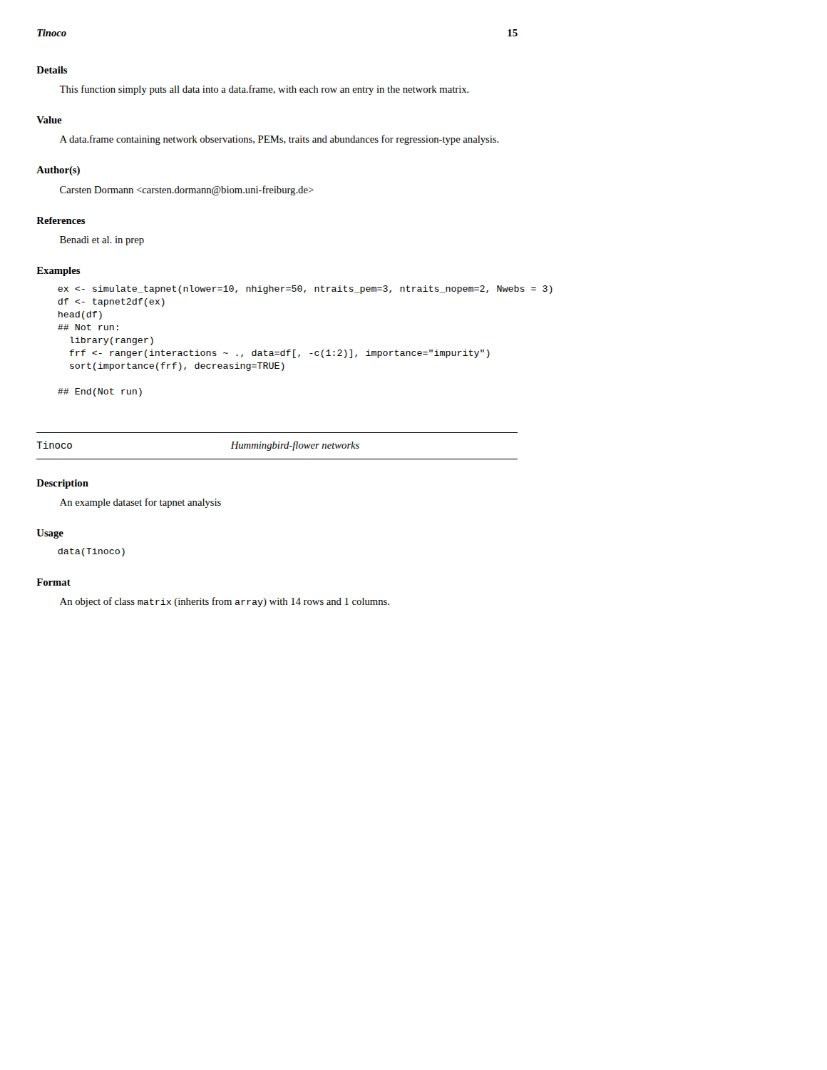Tinoco 15
Details
This function simply puts all data into a data.frame, with each row an entry in the network matrix.
Value
A data.frame containing network observations, PEMs, traits and abundances for regression-type analysis.
Author(s)
Carsten Dormann <carsten.dormann@biom.uni-freiburg.de>
References
Benadi et al. in prep
Examples
ex <- simulate_tapnet(nlower=10, nhigher=50, ntraits_pem=3, ntraits_nopem=2, Nwebs = 3)
df <- tapnet2df(ex)
head(df)
## Not run:
  library(ranger)
  frf <- ranger(interactions ~ ., data=df[, -c(1:2)], importance="impurity")
  sort(importance(frf), decreasing=TRUE)

## End(Not run)
Tinoco Hummingbird-flower networks
Description
An example dataset for tapnet analysis
Usage
data(Tinoco)
Format
An object of class matrix (inherits from array) with 14 rows and 1 columns.